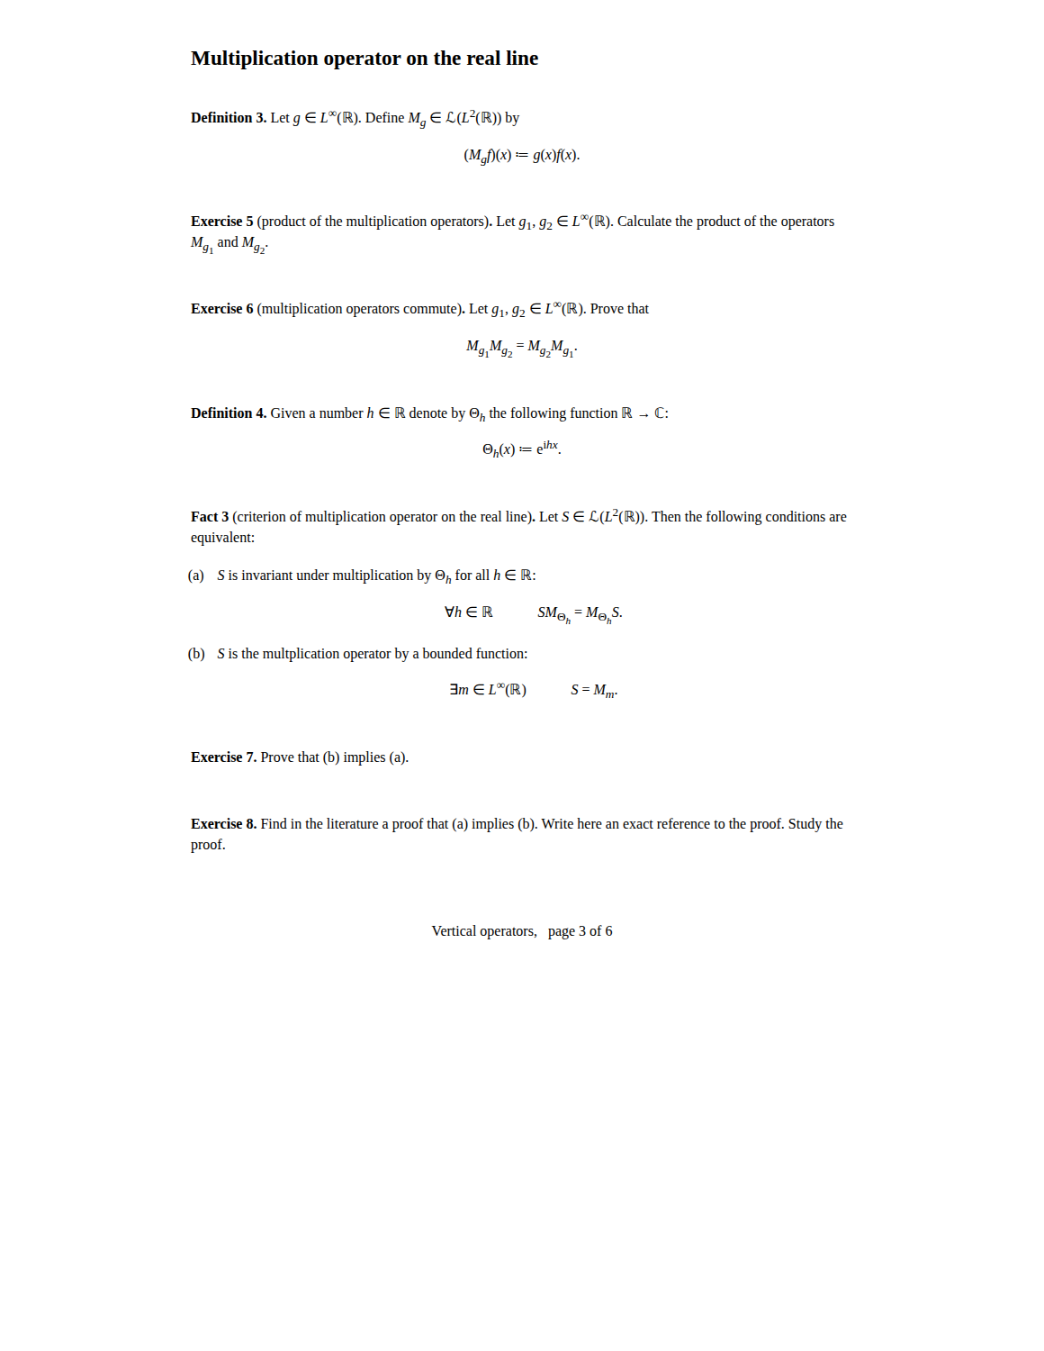Multiplication operator on the real line
Definition 3. Let g ∈ L∞(ℝ). Define Mg ∈ ℒ(L2(ℝ)) by
(Mgf)(x) ≔ g(x)f(x).
Exercise 5 (product of the multiplication operators). Let g1, g2 ∈ L∞(ℝ). Calculate the product of the operators Mg1 and Mg2.
Exercise 6 (multiplication operators commute). Let g1, g2 ∈ L∞(ℝ). Prove that
Mg1Mg2 = Mg2Mg1.
Definition 4. Given a number h ∈ ℝ denote by Θh the following function ℝ → ℂ:
Θh(x) ≔ eihx.
Fact 3 (criterion of multiplication operator on the real line). Let S ∈ ℒ(L2(ℝ)). Then the following conditions are equivalent:
(a) S is invariant under multiplication by Θh for all h ∈ ℝ:
∀h ∈ ℝ SMΘh = MΘhS.
(b) S is the multplication operator by a bounded function:
∃m ∈ L∞(ℝ) S = Mm.
Exercise 7. Prove that (b) implies (a).
Exercise 8. Find in the literature a proof that (a) implies (b). Write here an exact reference to the proof. Study the proof.
Vertical operators, page 3 of 6